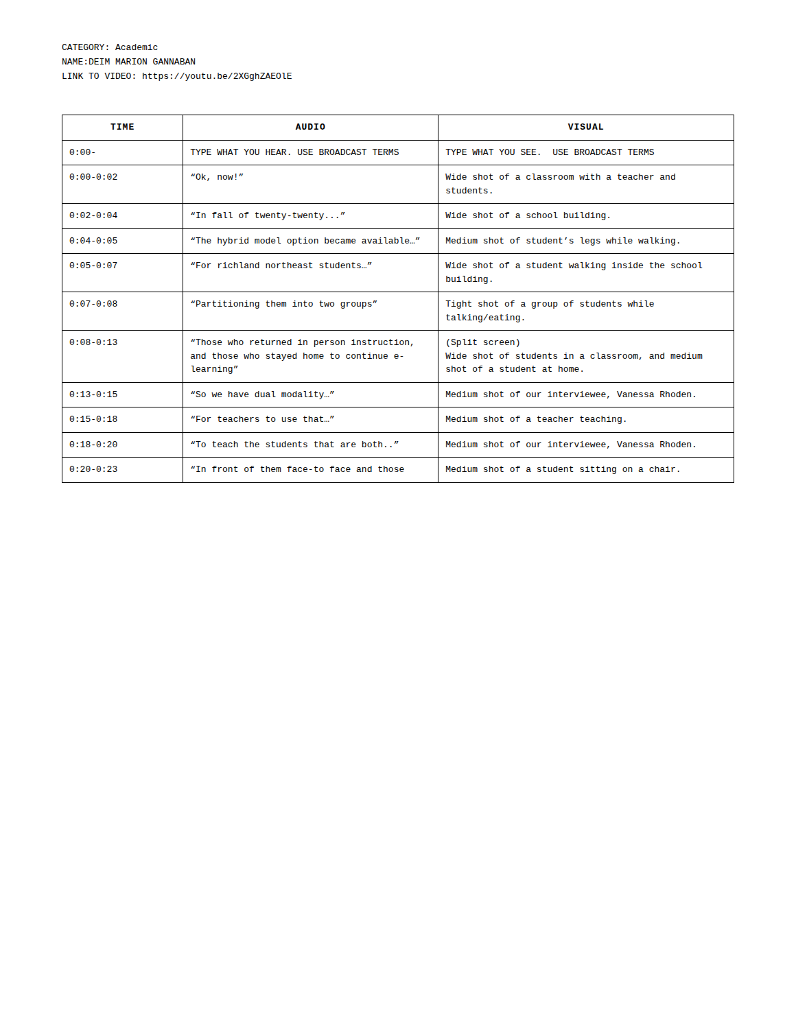CATEGORY: Academic
NAME:DEIM MARION GANNABAN
LINK TO VIDEO: https://youtu.be/2XGghZAEOlE
| TIME | AUDIO | VISUAL |
| --- | --- | --- |
| 0:00- | TYPE WHAT YOU HEAR. USE BROADCAST TERMS | TYPE WHAT YOU SEE. USE BROADCAST TERMS |
| 0:00-0:02 | “Ok, now!” | Wide shot of a classroom with a teacher and students. |
| 0:02-0:04 | “In fall of twenty-twenty...” | Wide shot of a school building. |
| 0:04-0:05 | “The hybrid model option became available…” | Medium shot of student’s legs while walking. |
| 0:05-0:07 | “For richland northeast students…” | Wide shot of a student walking inside the school building. |
| 0:07-0:08 | “Partitioning them into two groups” | Tight shot of a group of students while talking/eating. |
| 0:08-0:13 | “Those who returned in person instruction, and those who stayed home to continue e-learning” | (Split screen) Wide shot of students in a classroom, and medium shot of a student at home. |
| 0:13-0:15 | “So we have dual modality…” | Medium shot of our interviewee, Vanessa Rhoden. |
| 0:15-0:18 | “For teachers to use that…” | Medium shot of a teacher teaching. |
| 0:18-0:20 | “To teach the students that are both..” | Medium shot of our interviewee, Vanessa Rhoden. |
| 0:20-0:23 | “In front of them face-to face and those | Medium shot of a student sitting on a chair. |